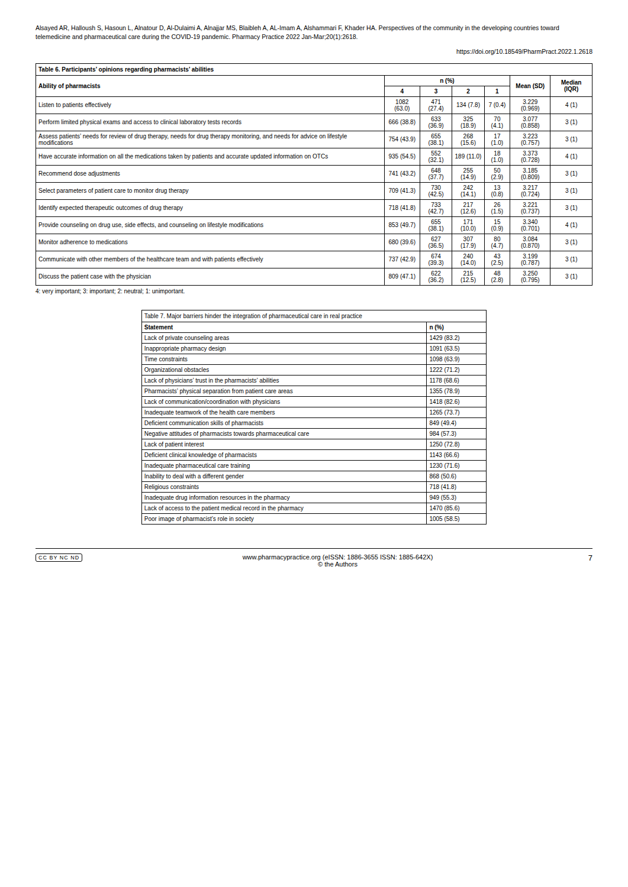Alsayed AR, Halloush S, Hasoun L, Alnatour D, Al-Dulaimi A, Alnajjar MS, Blaibleh A, AL-Imam A, Alshammari F, Khader HA. Perspectives of the community in the developing countries toward telemedicine and pharmaceutical care during the COVID-19 pandemic. Pharmacy Practice 2022 Jan-Mar;20(1):2618.
https://doi.org/10.18549/PharmPract.2022.1.2618
Table 6. Participants’ opinions regarding pharmacists’ abilities
| Ability of pharmacists | n (%) | Mean (SD) | Median (IQR) |
| --- | --- | --- | --- |
| 4 | 3 | 2 | 1 |
| Listen to patients effectively | 1082 (63.0) | 471 (27.4) | 134 (7.8) | 7 (0.4) | 3.229 (0.969) | 4 (1) |
| Perform limited physical exams and access to clinical laboratory tests records | 666 (38.8) | 633 (36.9) | 325 (18.9) | 70 (4.1) | 3.077 (0.858) | 3 (1) |
| Assess patients’ needs for review of drug therapy, needs for drug therapy monitoring, and needs for advice on lifestyle modifications | 754 (43.9) | 655 (38.1) | 268 (15.6) | 17 (1.0) | 3.223 (0.757) | 3 (1) |
| Have accurate information on all the medications taken by patients and accurate updated information on OTCs | 935 (54.5) | 552 (32.1) | 189 (11.0) | 18 (1.0) | 3.373 (0.728) | 4 (1) |
| Recommend dose adjustments | 741 (43.2) | 648 (37.7) | 255 (14.9) | 50 (2.9) | 3.185 (0.809) | 3 (1) |
| Select parameters of patient care to monitor drug therapy | 709 (41.3) | 730 (42.5) | 242 (14.1) | 13 (0.8) | 3.217 (0.724) | 3 (1) |
| Identify expected therapeutic outcomes of drug therapy | 718 (41.8) | 733 (42.7) | 217 (12.6) | 26 (1.5) | 3.221 (0.737) | 3 (1) |
| Provide counseling on drug use, side effects, and counseling on lifestyle modifications | 853 (49.7) | 655 (38.1) | 171 (10.0) | 15 (0.9) | 3.340 (0.701) | 4 (1) |
| Monitor adherence to medications | 680 (39.6) | 627 (36.5) | 307 (17.9) | 80 (4.7) | 3.084 (0.870) | 3 (1) |
| Communicate with other members of the healthcare team and with patients effectively | 737 (42.9) | 674 (39.3) | 240 (14.0) | 43 (2.5) | 3.199 (0.787) | 3 (1) |
| Discuss the patient case with the physician | 809 (47.1) | 622 (36.2) | 215 (12.5) | 48 (2.8) | 3.250 (0.795) | 3 (1) |
4: very important; 3: important; 2: neutral; 1: unimportant.
Table 7. Major barriers hinder the integration of pharmaceutical care in real practice
| Statement | n (%) |
| --- | --- |
| Lack of private counseling areas | 1429 (83.2) |
| Inappropriate pharmacy design | 1091 (63.5) |
| Time constraints | 1098 (63.9) |
| Organizational obstacles | 1222 (71.2) |
| Lack of physicians’ trust in the pharmacists’ abilities | 1178 (68.6) |
| Pharmacists’ physical separation from patient care areas | 1355 (78.9) |
| Lack of communication/coordination with physicians | 1418 (82.6) |
| Inadequate teamwork of the health care members | 1265 (73.7) |
| Deficient communication skills of pharmacists | 849 (49.4) |
| Negative attitudes of pharmacists towards pharmaceutical care | 984 (57.3) |
| Lack of patient interest | 1250 (72.8) |
| Deficient clinical knowledge of pharmacists | 1143 (66.6) |
| Inadequate pharmaceutical care training | 1230 (71.6) |
| Inability to deal with a different gender | 868 (50.6) |
| Religious constraints | 718 (41.8) |
| Inadequate drug information resources in the pharmacy | 949 (55.3) |
| Lack of access to the patient medical record in the pharmacy | 1470 (85.6) |
| Poor image of pharmacist’s role in society | 1005 (58.5) |
CC BY NC ND
www.pharmacypractice.org (eISSN: 1886-3655 ISSN: 1885-642X)
© the Authors
7